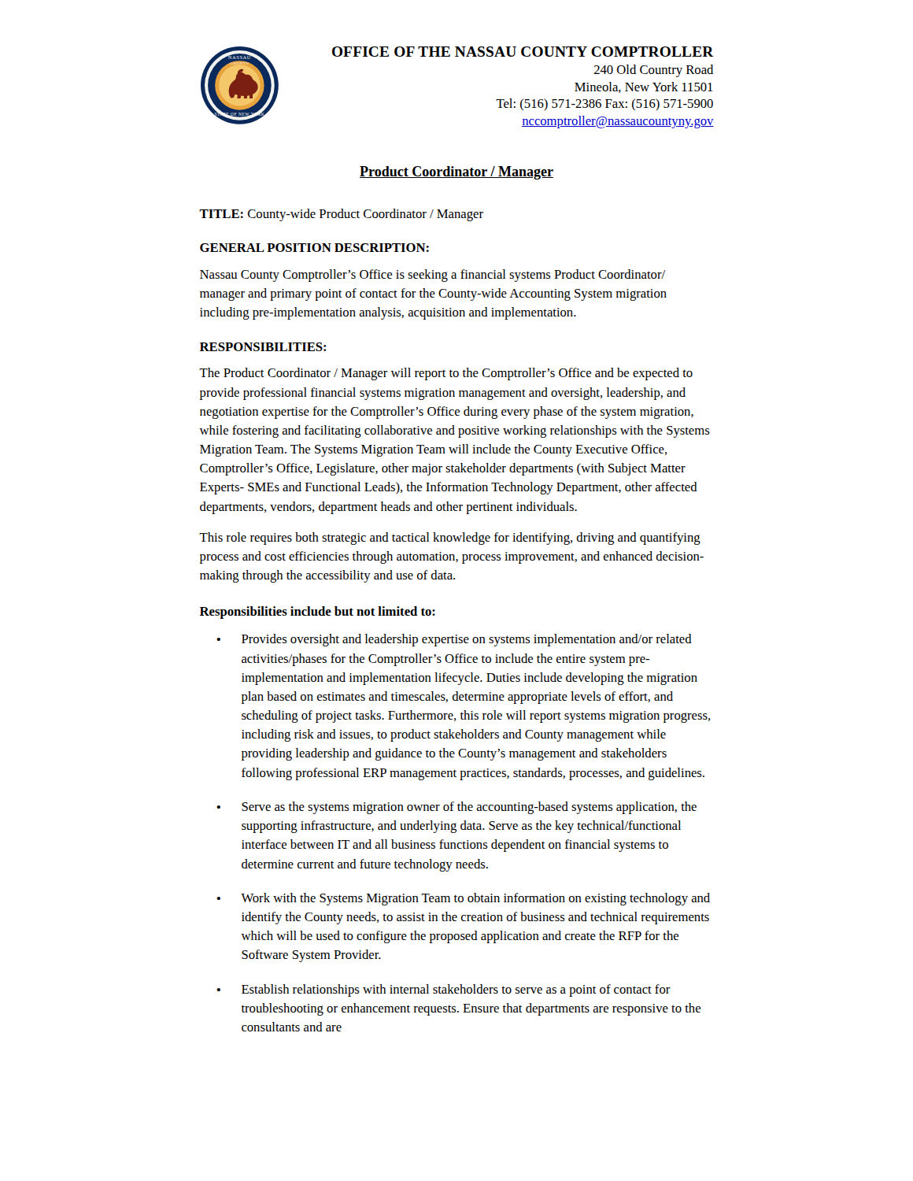NASSAU STATE OF NEW YORK COUNTY
OFFICE OF THE NASSAU COUNTY COMPTROLLER
240 Old Country Road
Mineola, New York 11501
Tel: (516) 571-2386 Fax: (516) 571-5900
nccomptroller@nassaucountyny.gov
Product Coordinator / Manager
TITLE: County-wide Product Coordinator / Manager
GENERAL POSITION DESCRIPTION:
Nassau County Comptroller’s Office is seeking a financial systems Product Coordinator/ manager and primary point of contact for the County-wide Accounting System migration including pre-implementation analysis, acquisition and implementation.
RESPONSIBILITIES:
The Product Coordinator / Manager will report to the Comptroller’s Office and be expected to provide professional financial systems migration management and oversight, leadership, and negotiation expertise for the Comptroller’s Office during every phase of the system migration, while fostering and facilitating collaborative and positive working relationships with the Systems Migration Team. The Systems Migration Team will include the County Executive Office, Comptroller’s Office, Legislature, other major stakeholder departments (with Subject Matter Experts- SMEs and Functional Leads), the Information Technology Department, other affected departments, vendors, department heads and other pertinent individuals.
This role requires both strategic and tactical knowledge for identifying, driving and quantifying process and cost efficiencies through automation, process improvement, and enhanced decision-making through the accessibility and use of data.
Responsibilities include but not limited to:
Provides oversight and leadership expertise on systems implementation and/or related activities/phases for the Comptroller’s Office to include the entire system pre-implementation and implementation lifecycle. Duties include developing the migration plan based on estimates and timescales, determine appropriate levels of effort, and scheduling of project tasks. Furthermore, this role will report systems migration progress, including risk and issues, to product stakeholders and County management while providing leadership and guidance to the County’s management and stakeholders following professional ERP management practices, standards, processes, and guidelines.
Serve as the systems migration owner of the accounting-based systems application, the supporting infrastructure, and underlying data. Serve as the key technical/functional interface between IT and all business functions dependent on financial systems to determine current and future technology needs.
Work with the Systems Migration Team to obtain information on existing technology and identify the County needs, to assist in the creation of business and technical requirements which will be used to configure the proposed application and create the RFP for the Software System Provider.
Establish relationships with internal stakeholders to serve as a point of contact for troubleshooting or enhancement requests. Ensure that departments are responsive to the consultants and are